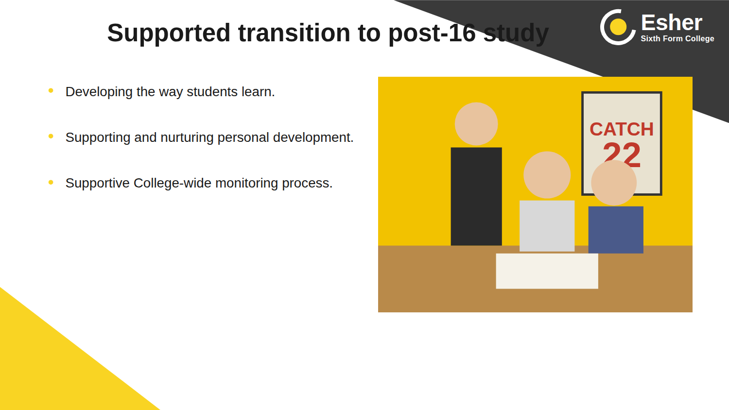Esher
Sixth Form College
Supported transition to post-16 study
Developing the way students learn.
Supporting and nurturing personal development.
Supportive College-wide monitoring process.
Teacher supporting two students working at a desk in a classroom.